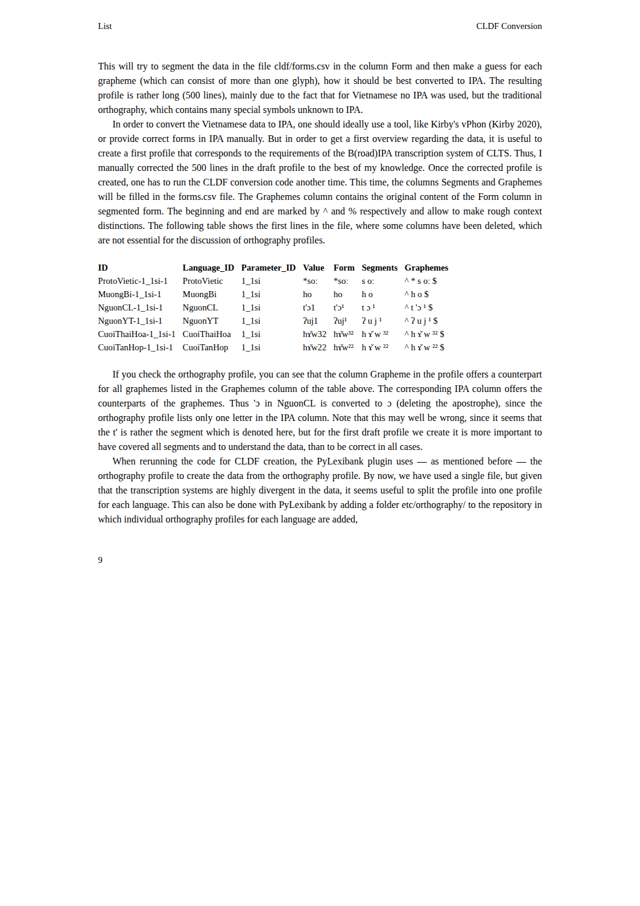List CLDF Conversion
This will try to segment the data in the file cldf/forms.csv in the column Form and then make a guess for each grapheme (which can consist of more than one glyph), how it should be best converted to IPA. The resulting profile is rather long (500 lines), mainly due to the fact that for Vietnamese no IPA was used, but the traditional orthography, which contains many special symbols unknown to IPA.
In order to convert the Vietnamese data to IPA, one should ideally use a tool, like Kirby's vPhon (Kirby 2020), or provide correct forms in IPA manually. But in order to get a first overview regarding the data, it is useful to create a first profile that corresponds to the requirements of the B(road)IPA transcription system of CLTS. Thus, I manually corrected the 500 lines in the draft profile to the best of my knowledge. Once the corrected profile is created, one has to run the CLDF conversion code another time. This time, the columns Segments and Graphemes will be filled in the forms.csv file. The Graphemes column contains the original content of the Form column in segmented form. The beginning and end are marked by ^ and % respectively and allow to make rough context distinctions. The following table shows the first lines in the file, where some columns have been deleted, which are not essential for the discussion of orthography profiles.
| ID | Language_ID | Parameter_ID | Value | Form | Segments | Graphemes |
| --- | --- | --- | --- | --- | --- | --- |
| ProtoVietic-1_1si-1 | ProtoVietic | 1_1si | *soː | *soː | s oː | ^ * s oː $ |
| MuongBi-1_1si-1 | MuongBi | 1_1si | ho | ho | h o | ^ h o $ |
| NguonCL-1_1si-1 | NguonCL | 1_1si | t'ɔ1 | t'ɔ¹ | t ɔ ¹ | ^ t 'ɔ ¹ $ |
| NguonYT-1_1si-1 | NguonYT | 1_1si | ʔuj1 | ʔuj¹ | ʔ u j ¹ | ^ ʔ u j ¹ $ |
| CuoiThaiHoa-1_1si-1 | CuoiThaiHoa | 1_1si | hɤ̌w32 | hɤ̌w³² | h ɤ̌ w ³² | ^ h ɤ̌ w ³² $ |
| CuoiTanHop-1_1si-1 | CuoiTanHop | 1_1si | hɤ̌w22 | hɤ̌w²² | h ɤ̌ w ²² | ^ h ɤ̌ w ²² $ |
If you check the orthography profile, you can see that the column Grapheme in the profile offers a counterpart for all graphemes listed in the Graphemes column of the table above. The corresponding IPA column offers the counterparts of the graphemes. Thus 'ɔ in NguonCL is converted to ɔ (deleting the apostrophe), since the orthography profile lists only one letter in the IPA column. Note that this may well be wrong, since it seems that the t' is rather the segment which is denoted here, but for the first draft profile we create it is more important to have covered all segments and to understand the data, than to be correct in all cases.
When rerunning the code for CLDF creation, the PyLexibank plugin uses — as mentioned before — the orthography profile to create the data from the orthography profile. By now, we have used a single file, but given that the transcription systems are highly divergent in the data, it seems useful to split the profile into one profile for each language. This can also be done with PyLexibank by adding a folder etc/orthography/ to the repository in which individual orthography profiles for each language are added,
9